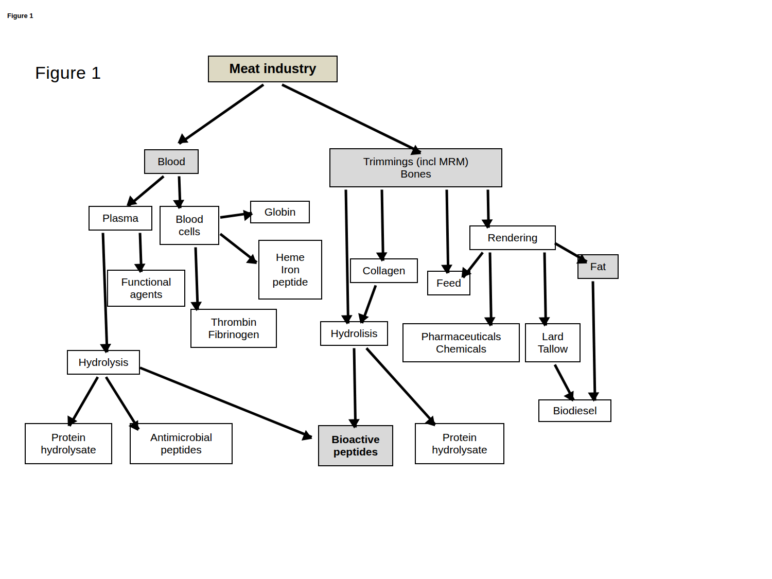Figure 1
Figure 1
Meat industry
Blood
Trimmings (incl MRM)
Bones
Plasma
Blood
cells
Globin
Heme
Iron
peptide
Rendering
Fat
Functional
agents
Thrombin
Fibrinogen
Collagen
Feed
Pharmaceuticals
Chemicals
Lard
Tallow
Hydrolysis
Hydrolisis
Biodiesel
Protein
hydrolysate
Antimicrobial
peptides
Bioactive
peptides
Protein
hydrolysate
Figure 1
Flowchart showing utilisation routes for meat industry by-products.
Meat industry branches to Blood and to Trimmings (including MRM) and Bones.
Blood branches to Plasma and Blood cells.
Blood cells lead to Globin, Heme Iron peptide, and Thrombin / Fibrinogen.
Plasma leads to Functional agents and to Hydrolysis.
Hydrolysis (from plasma) leads to Protein hydrolysate, Antimicrobial peptides, and Bioactive peptides.
Trimmings and Bones lead to Hydrolisis, Collagen, Feed, and Rendering.
Collagen leads to Hydrolisis.
Hydrolisis leads to Bioactive peptides and Protein hydrolysate.
Rendering leads to Feed, Pharmaceuticals / Chemicals, Lard / Tallow, and Fat.
Lard / Tallow and Fat both lead to Biodiesel.